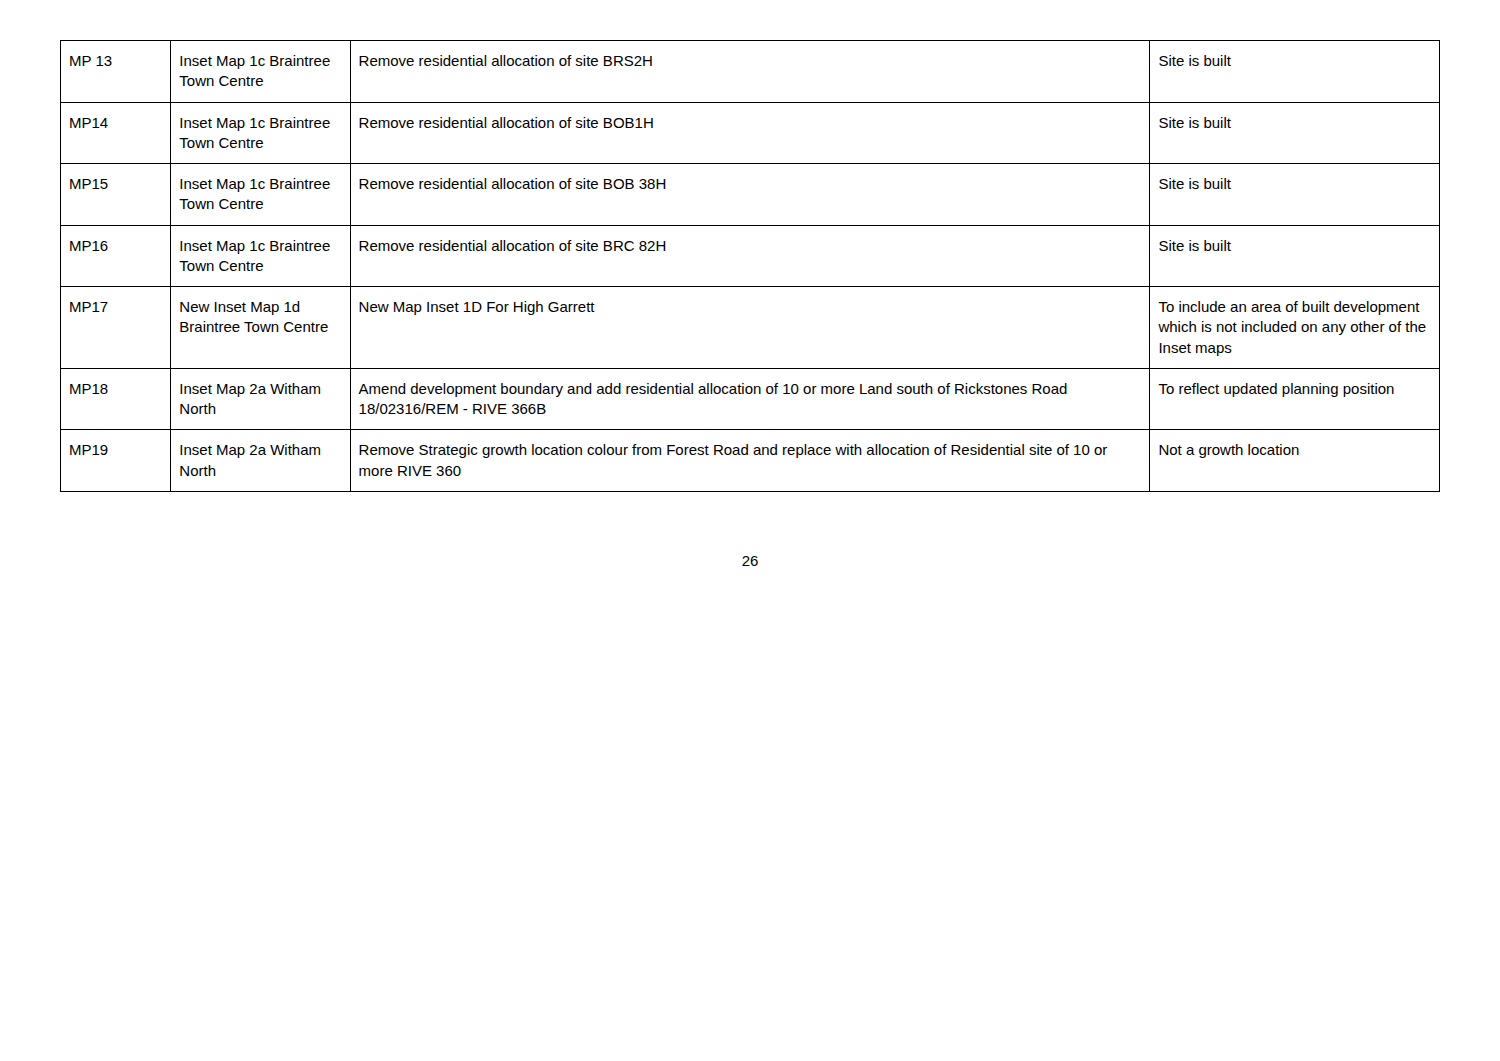| MP 13 | Inset Map 1c Braintree Town Centre | Remove residential allocation of site BRS2H | Site is built |
| MP14 | Inset Map 1c Braintree Town Centre | Remove residential allocation of site BOB1H | Site is built |
| MP15 | Inset Map 1c Braintree Town Centre | Remove residential allocation of site BOB 38H | Site is built |
| MP16 | Inset Map 1c Braintree Town Centre | Remove residential allocation of site BRC 82H | Site is built |
| MP17 | New Inset Map 1d Braintree Town Centre | New Map Inset 1D For High Garrett | To include an area of built development which is not included on any other of the Inset maps |
| MP18 | Inset Map 2a Witham North | Amend development boundary and add residential allocation of 10 or more Land south of Rickstones Road 18/02316/REM - RIVE 366B | To reflect updated planning position |
| MP19 | Inset Map 2a Witham North | Remove Strategic growth location colour from Forest Road and replace with allocation of Residential site of 10 or more RIVE 360 | Not a growth location |
26